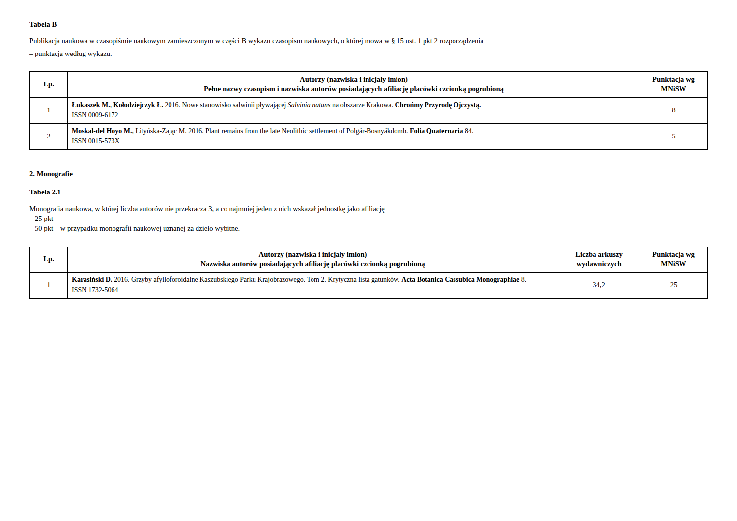Tabela B
Publikacja naukowa w czasopiśmie naukowym zamieszczonym w części B wykazu czasopism naukowych, o której mowa w § 15 ust. 1 pkt 2 rozporządzenia
– punktacja według wykazu.
| Lp. | Autorzy (nazwiska i inicjały imion) Pełne nazwy czasopism i nazwiska autorów posiadających afiliację placówki czcionką pogrubioną | Punktacja wg MNiSW |
| --- | --- | --- |
| 1 | Łukaszek M. , Kołodziejczyk Ł. 2016. Nowe stanowisko salwinii pływającej Salvinia natans na obszarze Krakowa. Chrońmy Przyrodę Ojczystą. ISSN 0009-6172 | 8 |
| 2 | Moskal-del Hoyo M. , Lityńska-Zając M. 2016. Plant remains from the late Neolithic settlement of Polgár-Bosnyákdomb. Folia Quaternaria 84. ISSN 0015-573X | 5 |
2. Monografie
Tabela 2.1
Monografia naukowa, w której liczba autorów nie przekracza 3, a co najmniej jeden z nich wskazał jednostkę jako afiliację
– 25 pkt
– 50 pkt – w przypadku monografii naukowej uznanej za dzieło wybitne.
| Lp. | Autorzy (nazwiska i inicjały imion) Nazwiska autorów posiadających afiliację placówki czcionką pogrubioną | Liczba arkuszy wydawniczych | Punktacja wg MNiSW |
| --- | --- | --- | --- |
| 1 | Karasiński D. 2016. Grzyby afylloforoidalne Kaszubskiego Parku Krajobrazowego. Tom 2. Krytyczna lista gatunków. Acta Botanica Cassubica Monographiae 8. ISSN 1732-5064 | 34,2 | 25 |